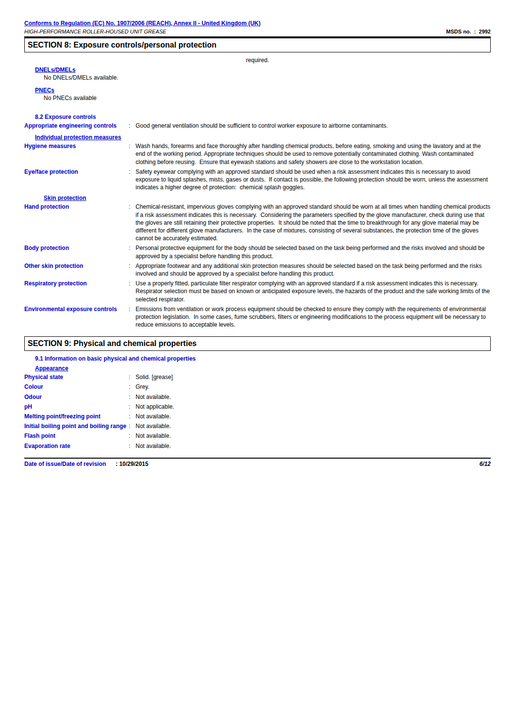Conforms to Regulation (EC) No. 1907/2006 (REACH), Annex II - United Kingdom (UK)
HIGH-PERFORMANCE ROLLER-HOUSED UNIT GREASE
MSDS no. : 2992
SECTION 8: Exposure controls/personal protection
required.
DNELs/DMELs
No DNELs/DMELs available.
PNECs
No PNECs available
8.2 Exposure controls
| Appropriate engineering controls | : | Good general ventilation should be sufficient to control worker exposure to airborne contaminants. |
Individual protection measures
| Hygiene measures | : | Wash hands, forearms and face thoroughly after handling chemical products, before eating, smoking and using the lavatory and at the end of the working period. Appropriate techniques should be used to remove potentially contaminated clothing. Wash contaminated clothing before reusing. Ensure that eyewash stations and safety showers are close to the workstation location. |
| Eye/face protection | : | Safety eyewear complying with an approved standard should be used when a risk assessment indicates this is necessary to avoid exposure to liquid splashes, mists, gases or dusts. If contact is possible, the following protection should be worn, unless the assessment indicates a higher degree of protection: chemical splash goggles. |
Skin protection
| Hand protection | : | Chemical-resistant, impervious gloves complying with an approved standard should be worn at all times when handling chemical products if a risk assessment indicates this is necessary. Considering the parameters specified by the glove manufacturer, check during use that the gloves are still retaining their protective properties. It should be noted that the time to breakthrough for any glove material may be different for different glove manufacturers. In the case of mixtures, consisting of several substances, the protection time of the gloves cannot be accurately estimated. |
| Body protection | : | Personal protective equipment for the body should be selected based on the task being performed and the risks involved and should be approved by a specialist before handling this product. |
| Other skin protection | : | Appropriate footwear and any additional skin protection measures should be selected based on the task being performed and the risks involved and should be approved by a specialist before handling this product. |
| Respiratory protection | : | Use a properly fitted, particulate filter respirator complying with an approved standard if a risk assessment indicates this is necessary. Respirator selection must be based on known or anticipated exposure levels, the hazards of the product and the safe working limits of the selected respirator. |
| Environmental exposure controls | : | Emissions from ventilation or work process equipment should be checked to ensure they comply with the requirements of environmental protection legislation. In some cases, fume scrubbers, filters or engineering modifications to the process equipment will be necessary to reduce emissions to acceptable levels. |
SECTION 9: Physical and chemical properties
9.1 Information on basic physical and chemical properties
Appearance
| Physical state | : | Solid. [grease] |
| Colour | : | Grey. |
| Odour | : | Not available. |
| pH | : | Not applicable. |
| Melting point/freezing point | : | Not available. |
| Initial boiling point and boiling range | : | Not available. |
| Flash point | : | Not available. |
| Evaporation rate | : | Not available. |
Date of issue/Date of revision : 10/29/2015
6/12